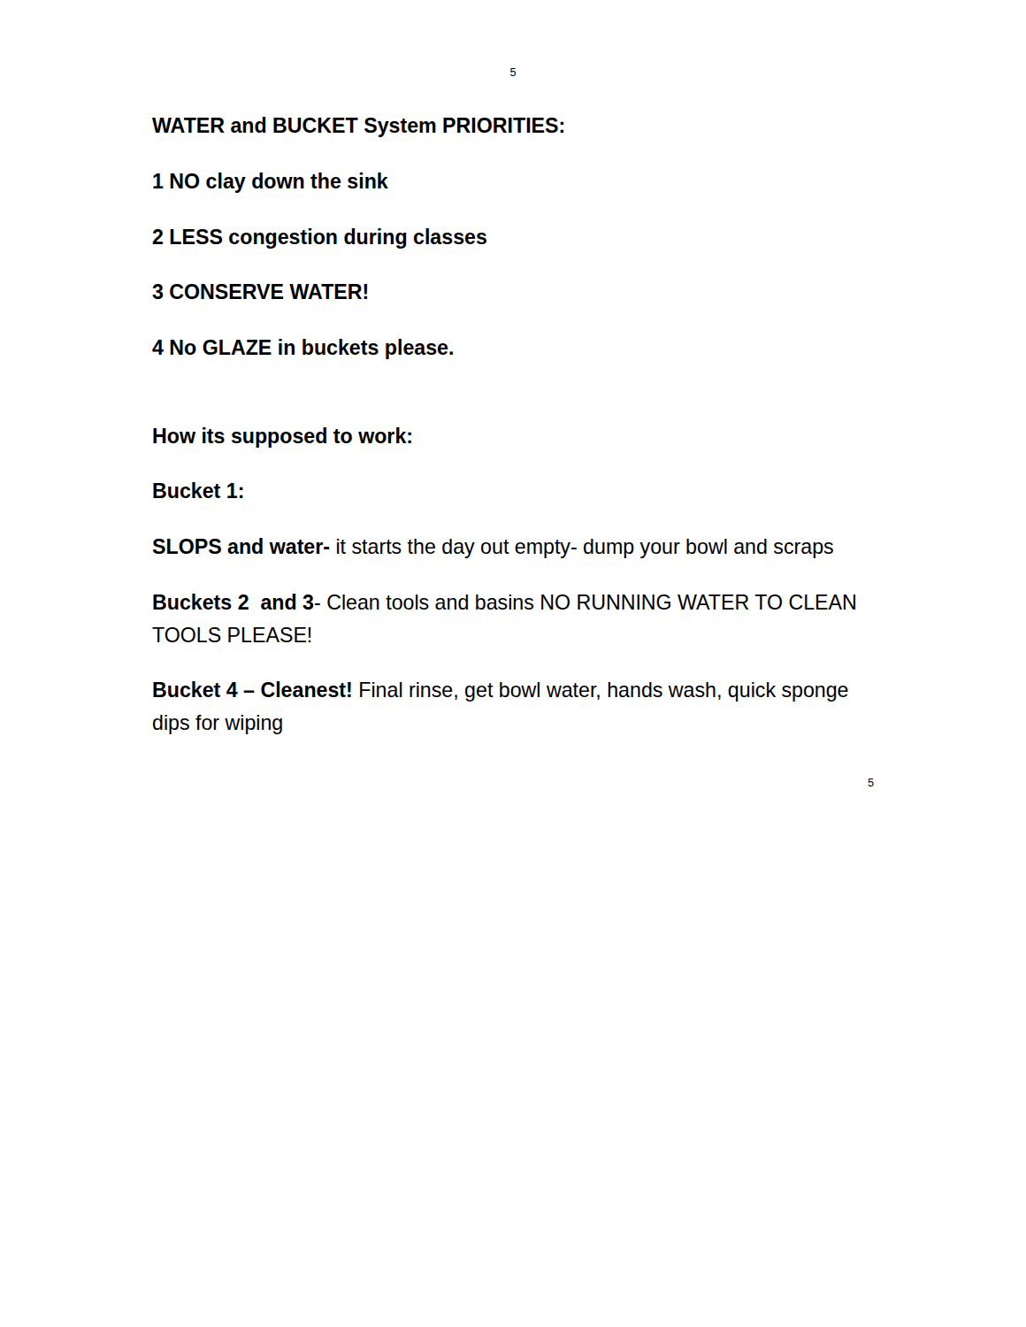5
WATER and BUCKET System PRIORITIES:
1 NO clay down the sink
2 LESS congestion during classes
3 CONSERVE WATER!
4 No GLAZE in buckets please.
How its supposed to work:
Bucket 1:
SLOPS and water- it starts the day out empty- dump your bowl and scraps
Buckets 2 and 3- Clean tools and basins NO RUNNING WATER TO CLEAN TOOLS PLEASE!
Bucket 4 – Cleanest! Final rinse, get bowl water, hands wash, quick sponge dips for wiping
5